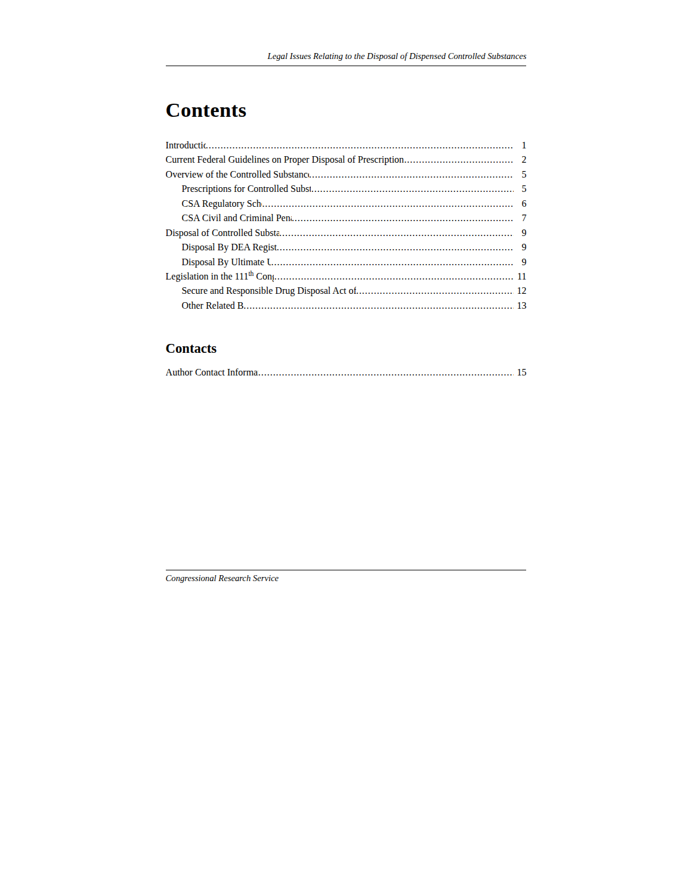Legal Issues Relating to the Disposal of Dispensed Controlled Substances
Contents
Introduction ........................................................................................................................... 1
Current Federal Guidelines on Proper Disposal of Prescription Drugs ......................................... 2
Overview of the Controlled Substances Act ................................................................................ 5
Prescriptions for Controlled Substances ................................................................................ 5
CSA Regulatory Scheme ..................................................................................................... 6
CSA Civil and Criminal Penalties ........................................................................................ 7
Disposal of Controlled Substances ............................................................................................ 9
Disposal By DEA Registrants ................................................................................................ 9
Disposal By Ultimate Users .................................................................................................. 9
Legislation in the 111th Congress .............................................................................................. 11
Secure and Responsible Drug Disposal Act of 2010 ............................................................ 12
Other Related Bills ............................................................................................................. 13
Contacts
Author Contact Information .................................................................................................... 15
Congressional Research Service